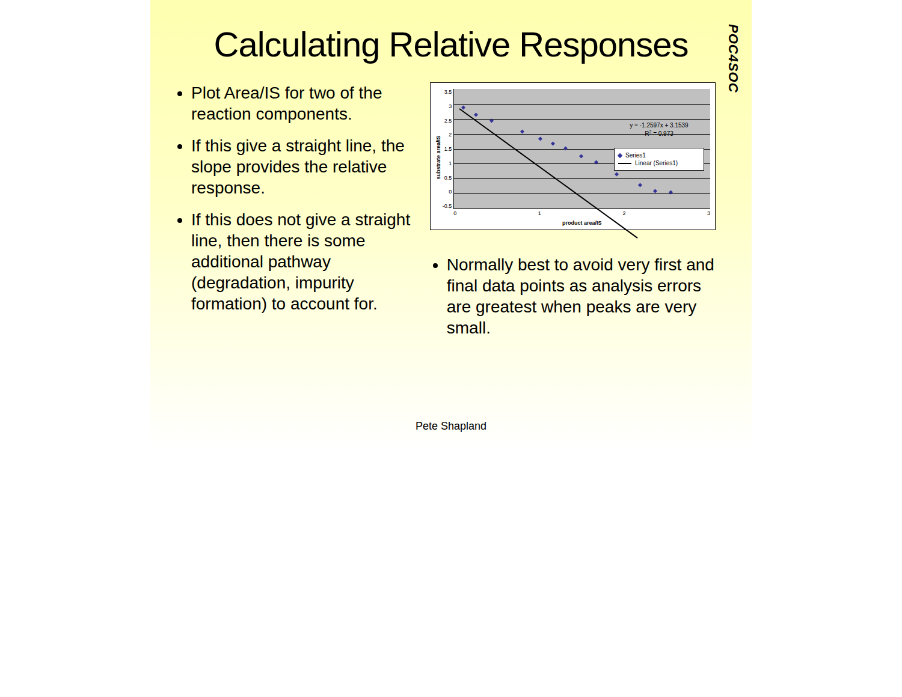POC4SOC
Calculating Relative Responses
Plot Area/IS for two of the reaction components.
If this give a straight line, the slope provides the relative response.
If this does not give a straight line, then there is some additional pathway (degradation, impurity formation) to account for.
substrate area/IS
3.5
3
2.5
2
1.5
1
0.5
0
-0.5
0123
product area/IS
y = -1.2597x + 3.1539
R2 = 0.973
Series1
Linear (Series1)
Normally best to avoid very first and final data points as analysis errors are greatest when peaks are very small.
Pete Shapland